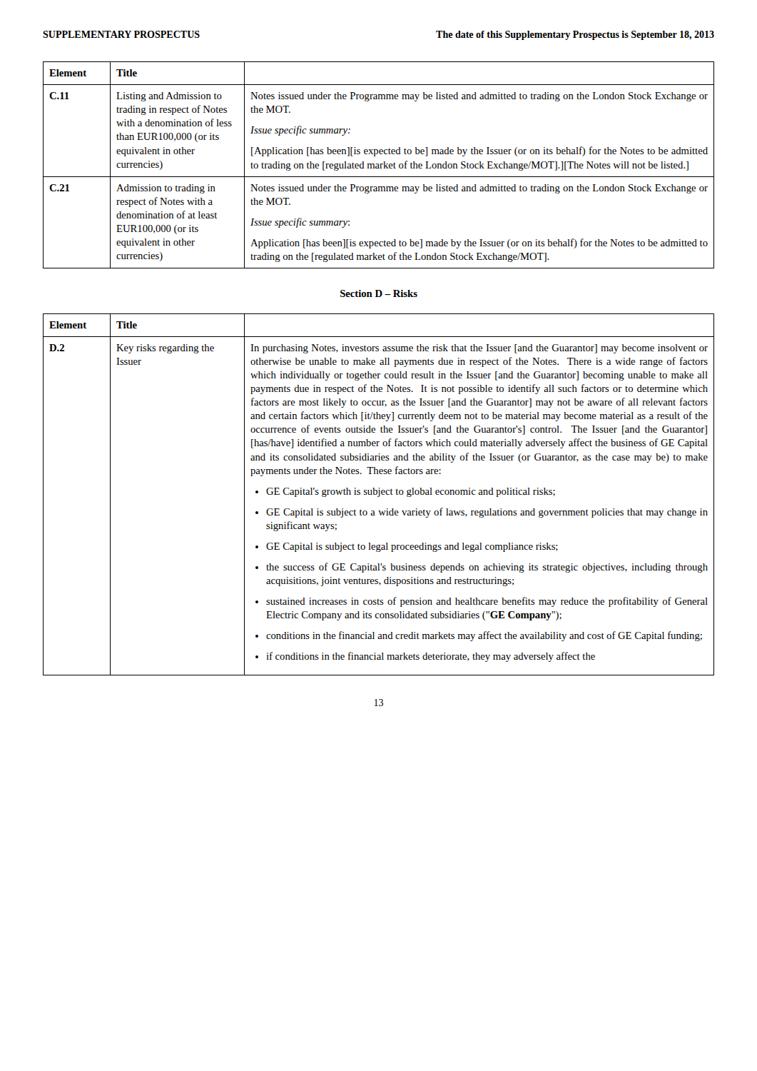SUPPLEMENTARY PROSPECTUS The date of this Supplementary Prospectus is September 18, 2013
| Element | Title | |
| --- | --- | --- |
| C.11 | Listing and Admission to trading in respect of Notes with a denomination of less than EUR100,000 (or its equivalent in other currencies) | Notes issued under the Programme may be listed and admitted to trading on the London Stock Exchange or the MOT. Issue specific summary: [Application [has been][is expected to be] made by the Issuer (or on its behalf) for the Notes to be admitted to trading on the [regulated market of the London Stock Exchange/MOT].][The Notes will not be listed.] |
| C.21 | Admission to trading in respect of Notes with a denomination of at least EUR100,000 (or its equivalent in other currencies) | Notes issued under the Programme may be listed and admitted to trading on the London Stock Exchange or the MOT. Issue specific summary : Application [has been][is expected to be] made by the Issuer (or on its behalf) for the Notes to be admitted to trading on the [regulated market of the London Stock Exchange/MOT]. |
Section D – Risks
| Element | Title | |
| --- | --- | --- |
| D.2 | Key risks regarding the Issuer | In purchasing Notes, investors assume the risk that the Issuer [and the Guarantor] may become insolvent or otherwise be unable to make all payments due in respect of the Notes. There is a wide range of factors which individually or together could result in the Issuer [and the Guarantor] becoming unable to make all payments due in respect of the Notes. It is not possible to identify all such factors or to determine which factors are most likely to occur, as the Issuer [and the Guarantor] may not be aware of all relevant factors and certain factors which [it/they] currently deem not to be material may become material as a result of the occurrence of events outside the Issuer's [and the Guarantor's] control. The Issuer [and the Guarantor] [has/have] identified a number of factors which could materially adversely affect the business of GE Capital and its consolidated subsidiaries and the ability of the Issuer (or Guarantor, as the case may be) to make payments under the Notes. These factors are: GE Capital's growth is subject to global economic and political risks; GE Capital is subject to a wide variety of laws, regulations and government policies that may change in significant ways; GE Capital is subject to legal proceedings and legal compliance risks; the success of GE Capital's business depends on achieving its strategic objectives, including through acquisitions, joint ventures, dispositions and restructurings; sustained increases in costs of pension and healthcare benefits may reduce the profitability of General Electric Company and its consolidated subsidiaries (" GE Company "); conditions in the financial and credit markets may affect the availability and cost of GE Capital funding; if conditions in the financial markets deteriorate, they may adversely affect the |
13